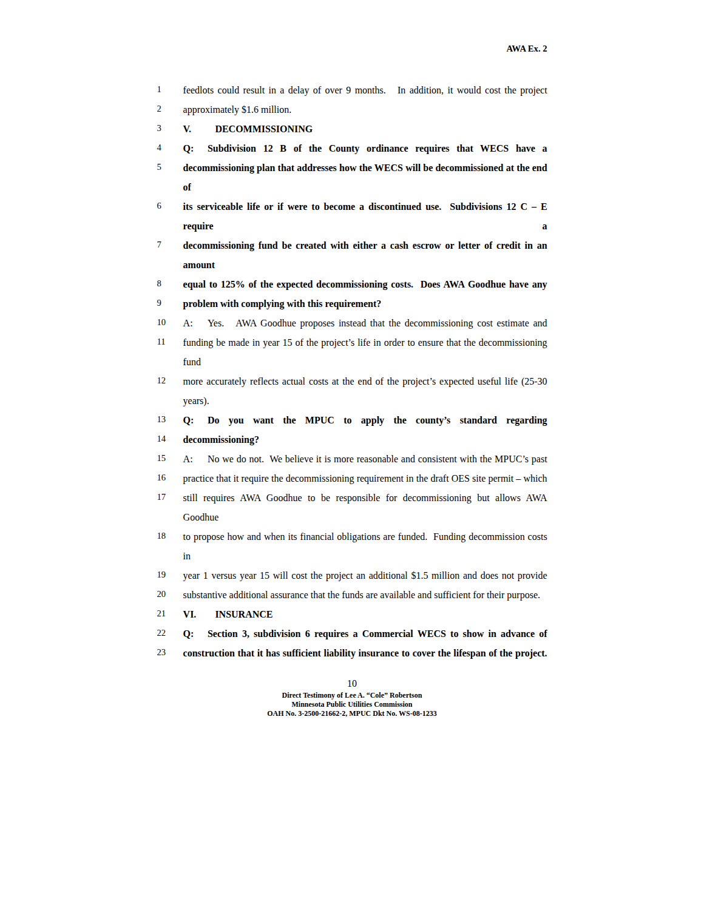AWA Ex. 2
| 1 | feedlots could result in a delay of over 9 months. In addition, it would cost the project |
| 2 | approximately $1.6 million. |
| 3 | V. DECOMMISSIONING |
| 4 | Q: Subdivision 12 B of the County ordinance requires that WECS have a |
| 5 | decommissioning plan that addresses how the WECS will be decommissioned at the end of |
| 6 | its serviceable life or if were to become a discontinued use. Subdivisions 12 C – E require a |
| 7 | decommissioning fund be created with either a cash escrow or letter of credit in an amount |
| 8 | equal to 125% of the expected decommissioning costs. Does AWA Goodhue have any |
| 9 | problem with complying with this requirement? |
| 10 | A: Yes. AWA Goodhue proposes instead that the decommissioning cost estimate and |
| 11 | funding be made in year 15 of the project’s life in order to ensure that the decommissioning fund |
| 12 | more accurately reflects actual costs at the end of the project’s expected useful life (25-30 years). |
| 13 | Q: Do you want the MPUC to apply the county’s standard regarding |
| 14 | decommissioning? |
| 15 | A: No we do not. We believe it is more reasonable and consistent with the MPUC’s past |
| 16 | practice that it require the decommissioning requirement in the draft OES site permit – which |
| 17 | still requires AWA Goodhue to be responsible for decommissioning but allows AWA Goodhue |
| 18 | to propose how and when its financial obligations are funded. Funding decommission costs in |
| 19 | year 1 versus year 15 will cost the project an additional $1.5 million and does not provide |
| 20 | substantive additional assurance that the funds are available and sufficient for their purpose. |
| 21 | VI. INSURANCE |
| 22 | Q: Section 3, subdivision 6 requires a Commercial WECS to show in advance of |
| 23 | construction that it has sufficient liability insurance to cover the lifespan of the project. |
10
Direct Testimony of Lee A. “Cole” Robertson
Minnesota Public Utilities Commission
OAH No. 3-2500-21662-2, MPUC Dkt No. WS-08-1233